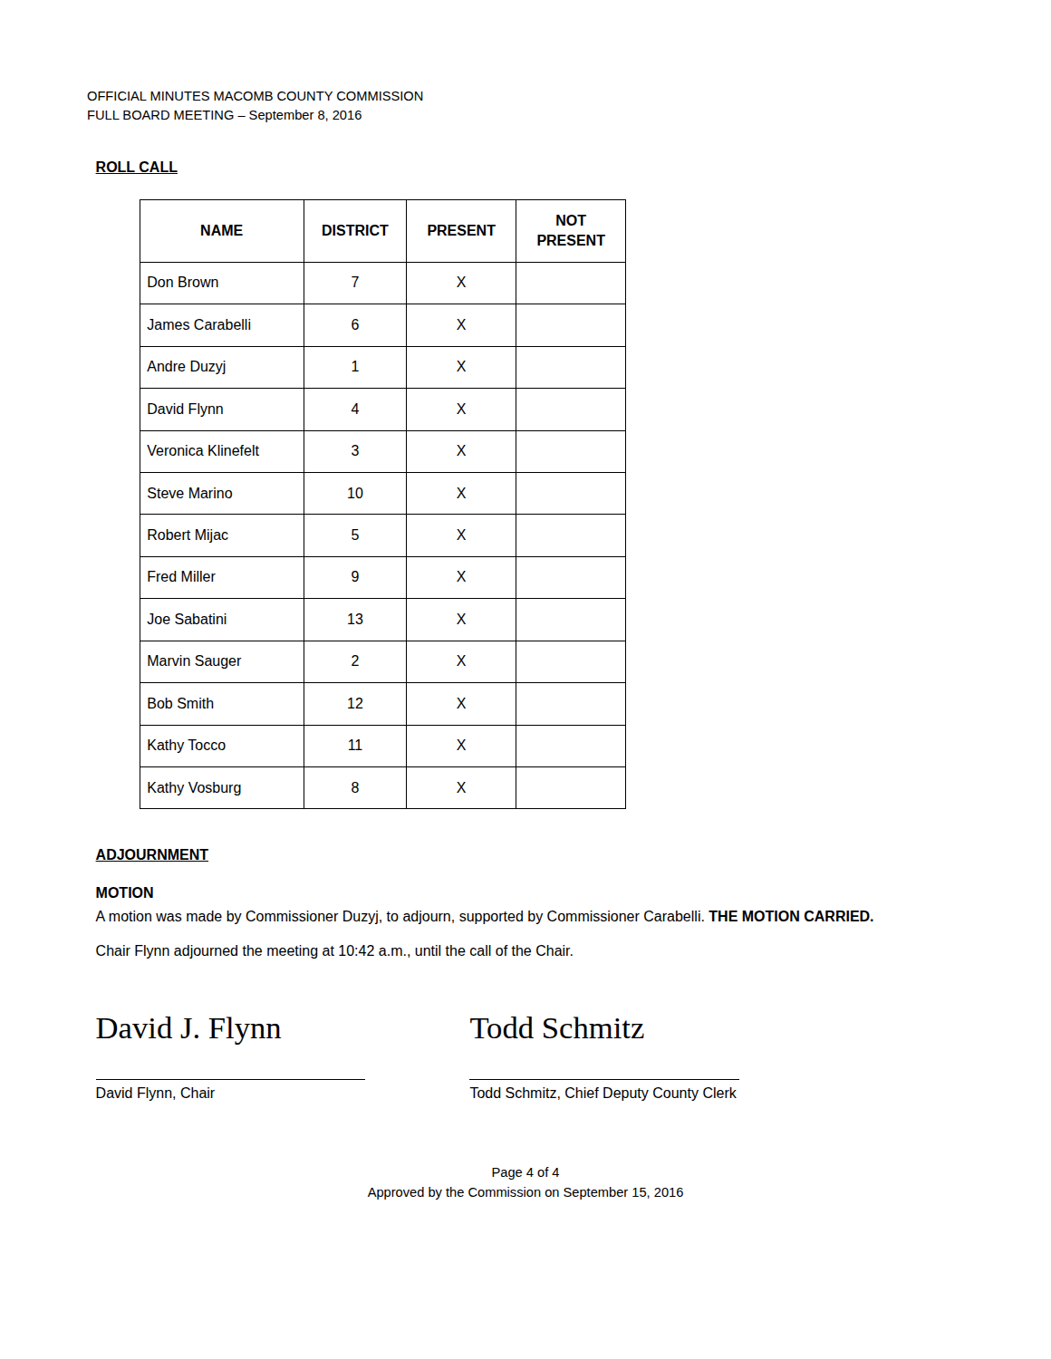OFFICIAL MINUTES MACOMB COUNTY COMMISSION
FULL BOARD MEETING – September 8, 2016
ROLL CALL
| NAME | DISTRICT | PRESENT | NOT PRESENT |
| --- | --- | --- | --- |
| Don Brown | 7 | X | |
| James Carabelli | 6 | X | |
| Andre Duzyj | 1 | X | |
| David Flynn | 4 | X | |
| Veronica Klinefelt | 3 | X | |
| Steve Marino | 10 | X | |
| Robert Mijac | 5 | X | |
| Fred Miller | 9 | X | |
| Joe Sabatini | 13 | X | |
| Marvin Sauger | 2 | X | |
| Bob Smith | 12 | X | |
| Kathy Tocco | 11 | X | |
| Kathy Vosburg | 8 | X | |
ADJOURNMENT
MOTION
A motion was made by Commissioner Duzyj, to adjourn, supported by Commissioner Carabelli. THE MOTION CARRIED.
Chair Flynn adjourned the meeting at 10:42 a.m., until the call of the Chair.
David J. Flynn
David Flynn, Chair
Todd Schmitz
Todd Schmitz, Chief Deputy County Clerk
Page 4 of 4
Approved by the Commission on September 15, 2016